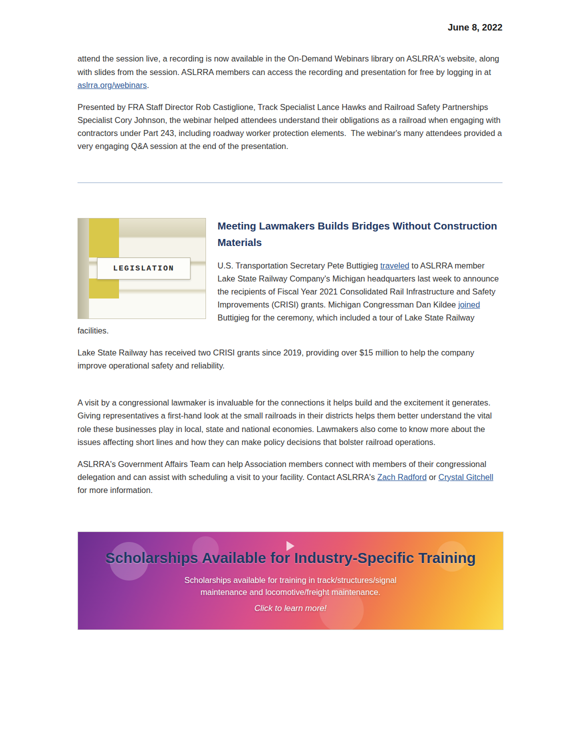June 8, 2022
attend the session live, a recording is now available in the On-Demand Webinars library on ASLRRA's website, along with slides from the session. ASLRRA members can access the recording and presentation for free by logging in at aslrra.org/webinars.
Presented by FRA Staff Director Rob Castiglione, Track Specialist Lance Hawks and Railroad Safety Partnerships Specialist Cory Johnson, the webinar helped attendees understand their obligations as a railroad when engaging with contractors under Part 243, including roadway worker protection elements. The webinar's many attendees provided a very engaging Q&A session at the end of the presentation.
LEGISLATION
Meeting Lawmakers Builds Bridges Without Construction Materials
U.S. Transportation Secretary Pete Buttigieg traveled to ASLRRA member Lake State Railway Company's Michigan headquarters last week to announce the recipients of Fiscal Year 2021 Consolidated Rail Infrastructure and Safety Improvements (CRISI) grants. Michigan Congressman Dan Kildee joined Buttigieg for the ceremony, which included a tour of Lake State Railway facilities.
Lake State Railway has received two CRISI grants since 2019, providing over $15 million to help the company improve operational safety and reliability.
A visit by a congressional lawmaker is invaluable for the connections it helps build and the excitement it generates. Giving representatives a first-hand look at the small railroads in their districts helps them better understand the vital role these businesses play in local, state and national economies. Lawmakers also come to know more about the issues affecting short lines and how they can make policy decisions that bolster railroad operations.
ASLRRA's Government Affairs Team can help Association members connect with members of their congressional delegation and can assist with scheduling a visit to your facility. Contact ASLRRA's Zach Radford or Crystal Gitchell for more information.
Scholarships Available for Industry-Specific Training
Scholarships available for training in track/structures/signal
maintenance and locomotive/freight maintenance.
Click to learn more!